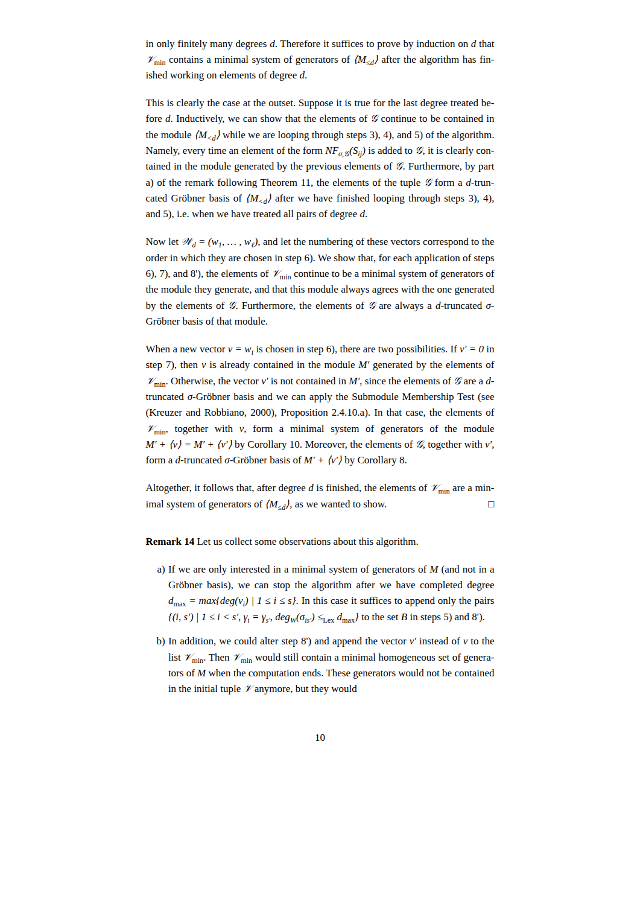in only finitely many degrees d. Therefore it suffices to prove by induction on d that 𝒱min contains a minimal system of generators of ⟨M≤d⟩ after the algorithm has finished working on elements of degree d.
This is clearly the case at the outset. Suppose it is true for the last degree treated before d. Inductively, we can show that the elements of 𝒢 continue to be contained in the module ⟨M<d⟩ while we are looping through steps 3), 4), and 5) of the algorithm. Namely, every time an element of the form NFσ,𝒢(Sij) is added to 𝒢, it is clearly contained in the module generated by the previous elements of 𝒢. Furthermore, by part a) of the remark following Theorem 11, the elements of the tuple 𝒢 form a d-truncated Gröbner basis of ⟨M<d⟩ after we have finished looping through steps 3), 4), and 5), i.e. when we have treated all pairs of degree d.
Now let 𝒲d = (w1, … , wℓ), and let the numbering of these vectors correspond to the order in which they are chosen in step 6). We show that, for each application of steps 6), 7), and 8'), the elements of 𝒱min continue to be a minimal system of generators of the module they generate, and that this module always agrees with the one generated by the elements of 𝒢. Furthermore, the elements of 𝒢 are always a d-truncated σ-Gröbner basis of that module.
When a new vector v = wi is chosen in step 6), there are two possibilities. If v′ = 0 in step 7), then v is already contained in the module M′ generated by the elements of 𝒱min. Otherwise, the vector v′ is not contained in M′, since the elements of 𝒢 are a d-truncated σ-Gröbner basis and we can apply the Submodule Membership Test (see (Kreuzer and Robbiano, 2000), Proposition 2.4.10.a). In that case, the elements of 𝒱min, together with v, form a minimal system of generators of the module M′ + ⟨v⟩ = M′ + ⟨v′⟩ by Corollary 10. Moreover, the elements of 𝒢, together with v′, form a d-truncated σ-Gröbner basis of M′ + ⟨v′⟩ by Corollary 8.
Altogether, it follows that, after degree d is finished, the elements of 𝒱min are a minimal system of generators of ⟨M≤d⟩, as we wanted to show.□
Remark 14 Let us collect some observations about this algorithm.
a) If we are only interested in a minimal system of generators of M (and not in a Gröbner basis), we can stop the algorithm after we have completed degree dmax = max{deg(vi) | 1 ≤ i ≤ s}. In this case it suffices to append only the pairs {(i, s′) | 1 ≤ i < s′, γi = γs′, degW(σis′) ≤Lex dmax} to the set B in steps 5) and 8').
b) In addition, we could alter step 8') and append the vector v′ instead of v to the list 𝒱min. Then 𝒱min would still contain a minimal homogeneous set of generators of M when the computation ends. These generators would not be contained in the initial tuple 𝒱 anymore, but they would
10